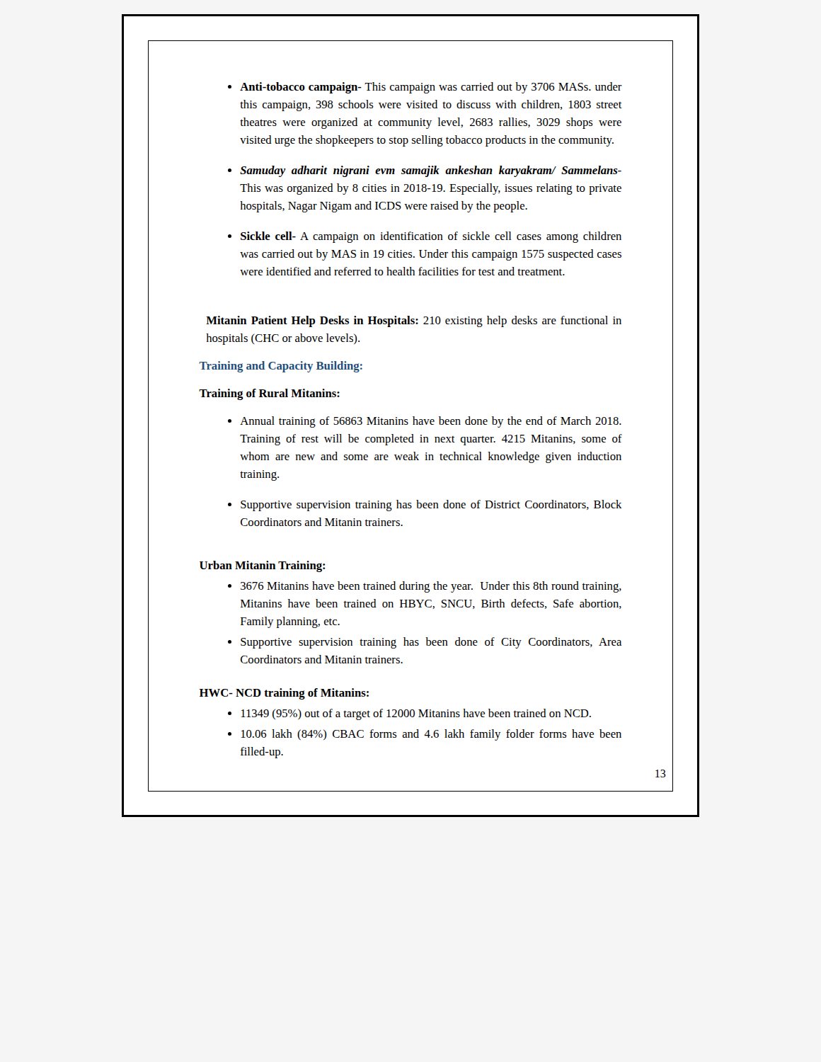Anti-tobacco campaign- This campaign was carried out by 3706 MASs. under this campaign, 398 schools were visited to discuss with children, 1803 street theatres were organized at community level, 2683 rallies, 3029 shops were visited urge the shopkeepers to stop selling tobacco products in the community.
Samuday adharit nigrani evm samajik ankeshan karyakram/ Sammelans- This was organized by 8 cities in 2018-19. Especially, issues relating to private hospitals, Nagar Nigam and ICDS were raised by the people.
Sickle cell- A campaign on identification of sickle cell cases among children was carried out by MAS in 19 cities. Under this campaign 1575 suspected cases were identified and referred to health facilities for test and treatment.
Mitanin Patient Help Desks in Hospitals: 210 existing help desks are functional in hospitals (CHC or above levels).
Training and Capacity Building:
Training of Rural Mitanins:
Annual training of 56863 Mitanins have been done by the end of March 2018. Training of rest will be completed in next quarter. 4215 Mitanins, some of whom are new and some are weak in technical knowledge given induction training.
Supportive supervision training has been done of District Coordinators, Block Coordinators and Mitanin trainers.
Urban Mitanin Training:
3676 Mitanins have been trained during the year. Under this 8th round training, Mitanins have been trained on HBYC, SNCU, Birth defects, Safe abortion, Family planning, etc.
Supportive supervision training has been done of City Coordinators, Area Coordinators and Mitanin trainers.
HWC- NCD training of Mitanins:
11349 (95%) out of a target of 12000 Mitanins have been trained on NCD.
10.06 lakh (84%) CBAC forms and 4.6 lakh family folder forms have been filled-up.
13